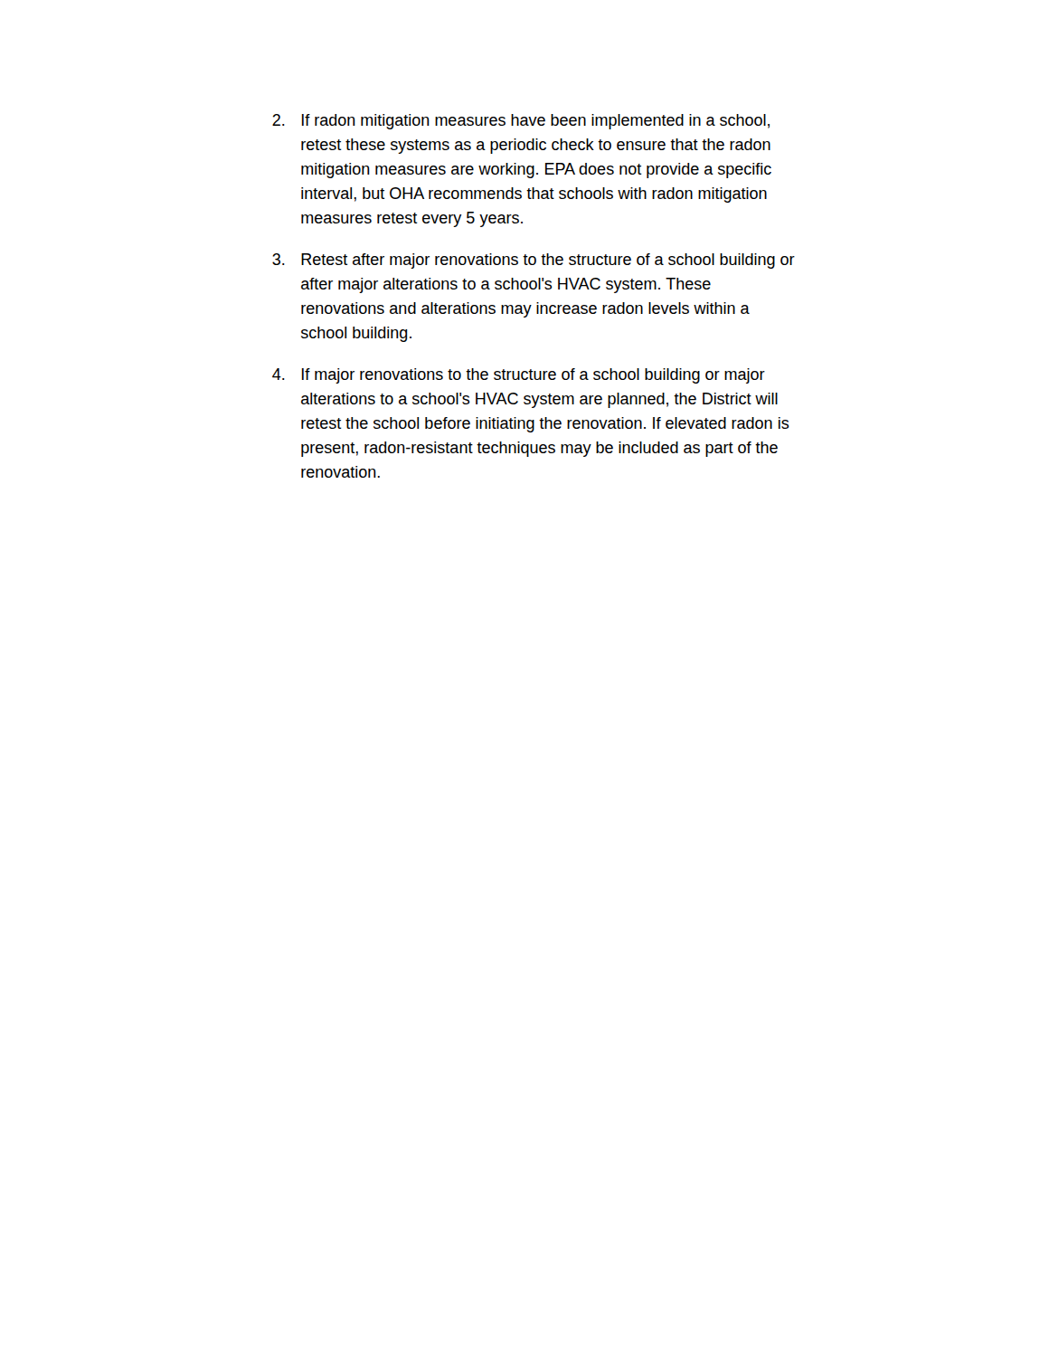If radon mitigation measures have been implemented in a school, retest these systems as a periodic check to ensure that the radon mitigation measures are working. EPA does not provide a specific interval, but OHA recommends that schools with radon mitigation measures retest every 5 years.
Retest after major renovations to the structure of a school building or after major alterations to a school's HVAC system. These renovations and alterations may increase radon levels within a school building.
If major renovations to the structure of a school building or major alterations to a school's HVAC system are planned, the District will retest the school before initiating the renovation. If elevated radon is present, radon-resistant techniques may be included as part of the renovation.